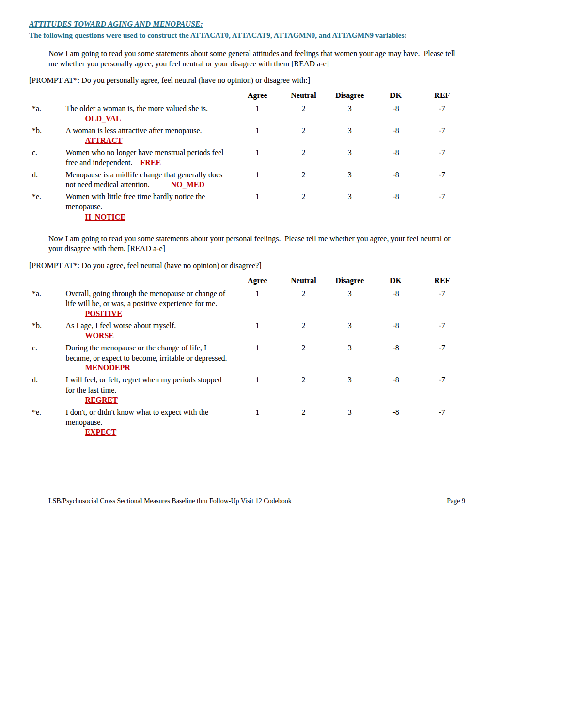ATTITUDES TOWARD AGING AND MENOPAUSE:
The following questions were used to construct the ATTACAT0, ATTACAT9, ATTAGMN0, and ATTAGMN9 variables:
Now I am going to read you some statements about some general attitudes and feelings that women your age may have. Please tell me whether you personally agree, you feel neutral or your disagree with them [READ a-e]
[PROMPT AT*: Do you personally agree, feel neutral (have no opinion) or disagree with:]
| | | Agree | Neutral | Disagree | DK | REF |
| --- | --- | --- | --- | --- | --- | --- |
| *a. | The older a woman is, the more valued she is. OLD_VAL | 1 | 2 | 3 | -8 | -7 |
| *b. | A woman is less attractive after menopause. ATTRACT | 1 | 2 | 3 | -8 | -7 |
| c. | Women who no longer have menstrual periods feel free and independent. FREE | 1 | 2 | 3 | -8 | -7 |
| d. | Menopause is a midlife change that generally does not need medical attention. NO_MED | 1 | 2 | 3 | -8 | -7 |
| *e. | Women with little free time hardly notice the menopause. H_NOTICE | 1 | 2 | 3 | -8 | -7 |
Now I am going to read you some statements about your personal feelings. Please tell me whether you agree, your feel neutral or your disagree with them. [READ a-e]
[PROMPT AT*: Do you agree, feel neutral (have no opinion) or disagree?]
| | | Agree | Neutral | Disagree | DK | REF |
| --- | --- | --- | --- | --- | --- | --- |
| *a. | Overall, going through the menopause or change of life will be, or was, a positive experience for me. POSITIVE | 1 | 2 | 3 | -8 | -7 |
| *b. | As I age, I feel worse about myself. WORSE | 1 | 2 | 3 | -8 | -7 |
| c. | During the menopause or the change of life, I became, or expect to become, irritable or depressed. MENODEPR | 1 | 2 | 3 | -8 | -7 |
| d. | I will feel, or felt, regret when my periods stopped for the last time. REGRET | 1 | 2 | 3 | -8 | -7 |
| *e. | I don't, or didn't know what to expect with the menopause. EXPECT | 1 | 2 | 3 | -8 | -7 |
LSB/Psychosocial Cross Sectional Measures Baseline thru Follow-Up Visit 12 Codebook Page 9